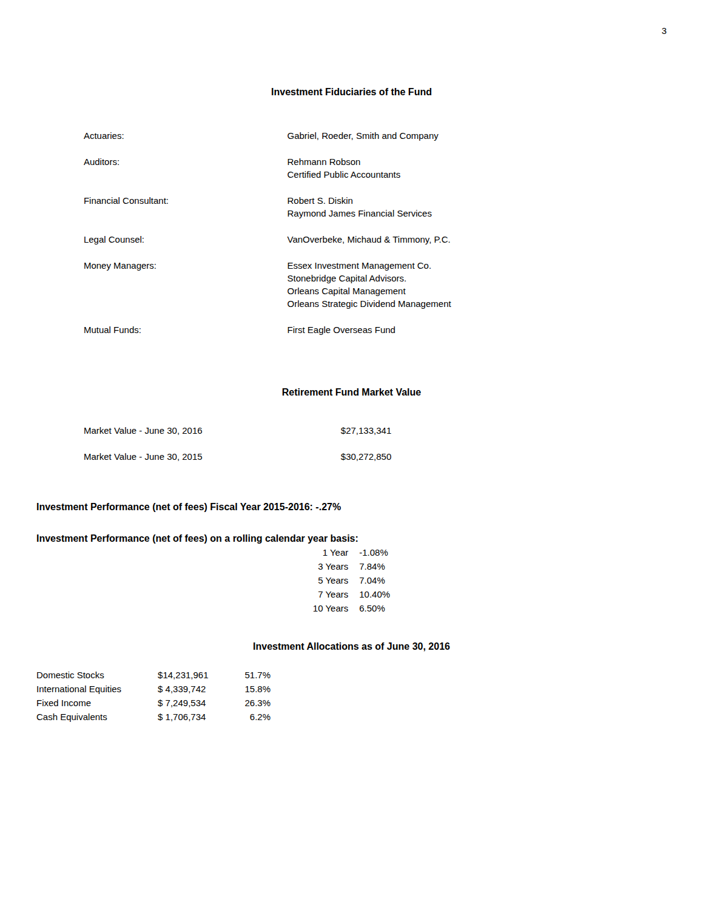3
Investment Fiduciaries of the Fund
| Actuaries: | Gabriel, Roeder, Smith and Company |
| Auditors: | Rehmann Robson Certified Public Accountants |
| Financial Consultant: | Robert S. Diskin Raymond James Financial Services |
| Legal Counsel: | VanOverbeke, Michaud & Timmony, P.C. |
| Money Managers: | Essex Investment Management Co. Stonebridge Capital Advisors. Orleans Capital Management Orleans Strategic Dividend Management |
| Mutual Funds: | First Eagle Overseas Fund |
Retirement Fund Market Value
| Market Value - June 30, 2016 | $27,133,341 |
| Market Value - June 30, 2015 | $30,272,850 |
Investment Performance (net of fees) Fiscal Year 2015-2016: -.27%
Investment Performance (net of fees) on a rolling calendar year basis:
| 1 Year | -1.08% |
| 3 Years | 7.84% |
| 5 Years | 7.04% |
| 7 Years | 10.40% |
| 10 Years | 6.50% |
Investment Allocations as of June 30, 2016
| Domestic Stocks | $14,231,961 | 51.7% |
| International Equities | $ 4,339,742 | 15.8% |
| Fixed Income | $ 7,249,534 | 26.3% |
| Cash Equivalents | $ 1,706,734 | 6.2% |